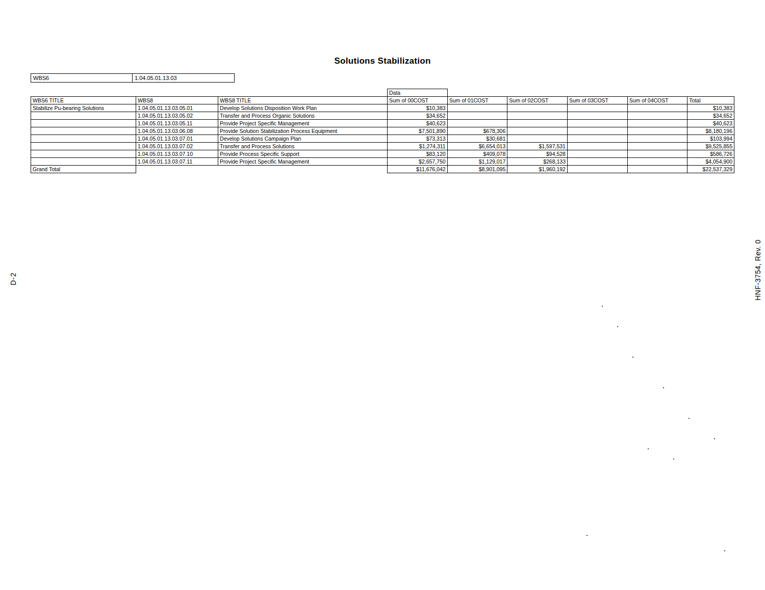Solutions Stabilization
WBS6
1.04.05.01.13.03
| | | | Data | | | | | |
| WBS6 TITLE | WBS8 | WBS8 TITLE | Sum of 00COST | Sum of 01COST | Sum of 02COST | Sum of 03COST | Sum of 04COST | Total |
| Stabilize Pu-bearing Solutions | 1.04.05.01.13.03.05.01 | Develop Solutions Disposition Work Plan | $10,383 | | | | | $10,383 |
| | 1.04.05.01.13.03.05.02 | Transfer and Process Organic Solutions | $34,652 | | | | | $34,652 |
| | 1.04.05.01.13.03.05.11 | Provide Project Specific Management | $40,623 | | | | | $40,623 |
| | 1.04.05.01.13.03.06.08 | Provide Solution Stabilization Process Equipment | $7,501,890 | $678,306 | | | | $8,180,196 |
| | 1.04.05.01.13.03.07.01 | Develop Solutions Campaign Plan | $73,313 | $30,681 | | | | $103,994 |
| | 1.04.05.01.13.03.07.02 | Transfer and Process Solutions | $1,274,311 | $6,654,013 | $1,597,531 | | | $9,525,855 |
| | 1.04.05.01.13.03.07.10 | Provide Process Specific Support | $83,120 | $409,078 | $94,528 | | | $586,726 |
| | 1.04.05.01.13.03.07.11 | Provide Project Specific Management | $2,657,750 | $1,129,017 | $268,133 | | | $4,054,900 |
| Grand Total | | | $11,676,042 | $8,901,095 | $1,960,192 | | | $22,537,329 |
D-2
HNF-3754, Rev. 0